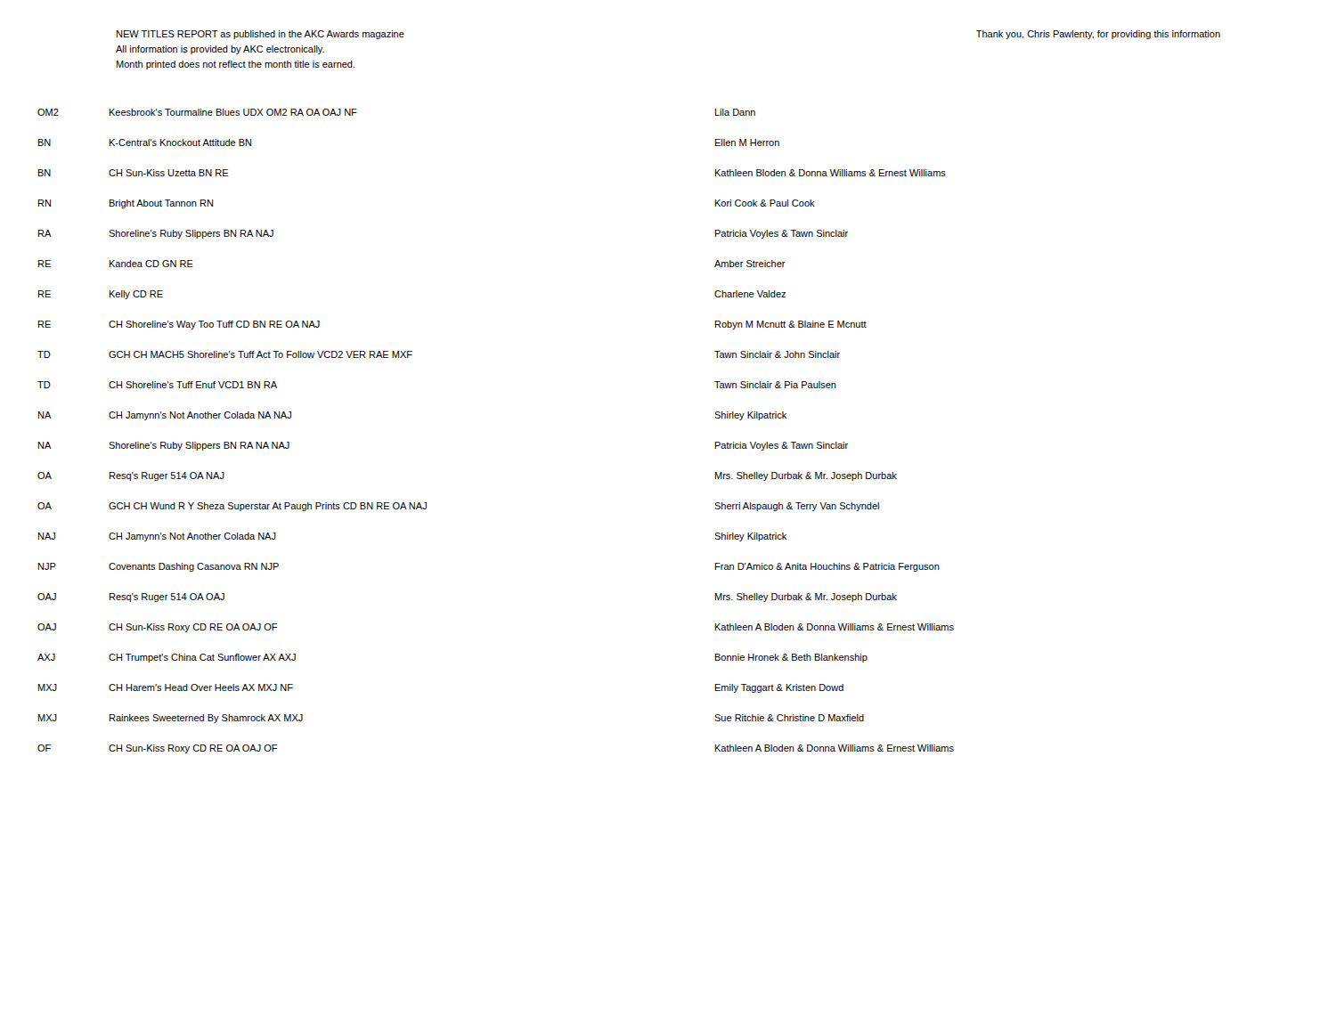NEW TITLES REPORT as published in the AKC Awards magazine
All information is provided by AKC electronically.
Month printed does not reflect the month title is earned.
Thank you, Chris Pawlenty, for providing this information
| OM2 | Keesbrook's Tourmaline Blues UDX OM2 RA OA OAJ NF | Lila Dann |
| BN | K-Central's Knockout Attitude BN | Ellen M Herron |
| BN | CH Sun-Kiss Uzetta BN RE | Kathleen Bloden & Donna Williams & Ernest Williams |
| RN | Bright About Tannon RN | Kori Cook & Paul Cook |
| RA | Shoreline's Ruby Slippers BN RA NAJ | Patricia Voyles & Tawn Sinclair |
| RE | Kandea CD GN RE | Amber Streicher |
| RE | Kelly CD RE | Charlene Valdez |
| RE | CH Shoreline's Way Too Tuff CD BN RE OA NAJ | Robyn M Mcnutt & Blaine E Mcnutt |
| TD | GCH CH MACH5 Shoreline's Tuff Act To Follow VCD2 VER RAE MXF | Tawn Sinclair & John Sinclair |
| TD | CH Shoreline's Tuff Enuf VCD1 BN RA | Tawn Sinclair & Pia Paulsen |
| NA | CH Jamynn's Not Another Colada NA NAJ | Shirley Kilpatrick |
| NA | Shoreline's Ruby Slippers BN RA NA NAJ | Patricia Voyles & Tawn Sinclair |
| OA | Resq's Ruger 514 OA NAJ | Mrs. Shelley Durbak & Mr. Joseph Durbak |
| OA | GCH CH Wund R Y Sheza Superstar At Paugh Prints CD BN RE OA NAJ | Sherri Alspaugh & Terry Van Schyndel |
| NAJ | CH Jamynn's Not Another Colada NAJ | Shirley Kilpatrick |
| NJP | Covenants Dashing Casanova RN NJP | Fran D'Amico & Anita Houchins & Patricia Ferguson |
| OAJ | Resq's Ruger 514 OA OAJ | Mrs. Shelley Durbak & Mr. Joseph Durbak |
| OAJ | CH Sun-Kiss Roxy CD RE OA OAJ OF | Kathleen A Bloden & Donna Williams & Ernest Williams |
| AXJ | CH Trumpet's China Cat Sunflower AX AXJ | Bonnie Hronek & Beth Blankenship |
| MXJ | CH Harem's Head Over Heels AX MXJ NF | Emily Taggart & Kristen Dowd |
| MXJ | Rainkees Sweeterned By Shamrock AX MXJ | Sue Ritchie & Christine D Maxfield |
| OF | CH Sun-Kiss Roxy CD RE OA OAJ OF | Kathleen A Bloden & Donna Williams & Ernest Williams |